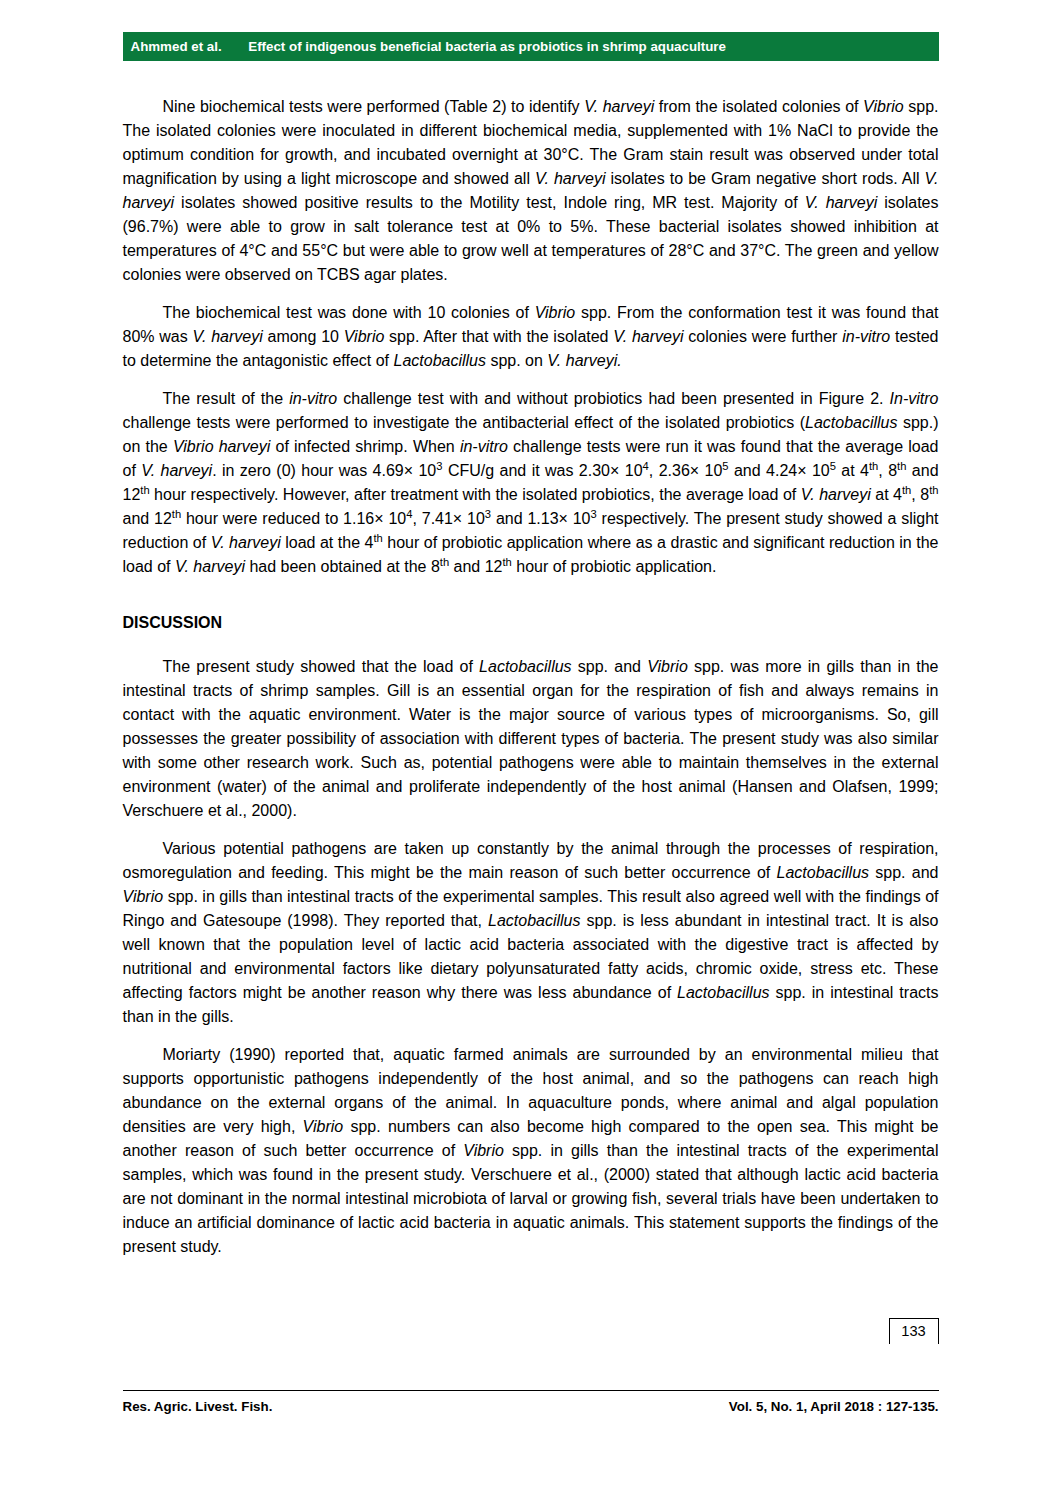Ahmmed et al. Effect of indigenous beneficial bacteria as probiotics in shrimp aquaculture
Nine biochemical tests were performed (Table 2) to identify V. harveyi from the isolated colonies of Vibrio spp. The isolated colonies were inoculated in different biochemical media, supplemented with 1% NaCl to provide the optimum condition for growth, and incubated overnight at 30°C. The Gram stain result was observed under total magnification by using a light microscope and showed all V. harveyi isolates to be Gram negative short rods. All V. harveyi isolates showed positive results to the Motility test, Indole ring, MR test. Majority of V. harveyi isolates (96.7%) were able to grow in salt tolerance test at 0% to 5%. These bacterial isolates showed inhibition at temperatures of 4°C and 55°C but were able to grow well at temperatures of 28°C and 37°C. The green and yellow colonies were observed on TCBS agar plates.
The biochemical test was done with 10 colonies of Vibrio spp. From the conformation test it was found that 80% was V. harveyi among 10 Vibrio spp. After that with the isolated V. harveyi colonies were further in-vitro tested to determine the antagonistic effect of Lactobacillus spp. on V. harveyi.
The result of the in-vitro challenge test with and without probiotics had been presented in Figure 2. In-vitro challenge tests were performed to investigate the antibacterial effect of the isolated probiotics (Lactobacillus spp.) on the Vibrio harveyi of infected shrimp. When in-vitro challenge tests were run it was found that the average load of V. harveyi. in zero (0) hour was 4.69× 103 CFU/g and it was 2.30× 104, 2.36× 105 and 4.24× 105 at 4th, 8th and 12th hour respectively. However, after treatment with the isolated probiotics, the average load of V. harveyi at 4th, 8th and 12th hour were reduced to 1.16× 104, 7.41× 103 and 1.13× 103 respectively. The present study showed a slight reduction of V. harveyi load at the 4th hour of probiotic application where as a drastic and significant reduction in the load of V. harveyi had been obtained at the 8th and 12th hour of probiotic application.
Discussion
The present study showed that the load of Lactobacillus spp. and Vibrio spp. was more in gills than in the intestinal tracts of shrimp samples. Gill is an essential organ for the respiration of fish and always remains in contact with the aquatic environment. Water is the major source of various types of microorganisms. So, gill possesses the greater possibility of association with different types of bacteria. The present study was also similar with some other research work. Such as, potential pathogens were able to maintain themselves in the external environment (water) of the animal and proliferate independently of the host animal (Hansen and Olafsen, 1999; Verschuere et al., 2000).
Various potential pathogens are taken up constantly by the animal through the processes of respiration, osmoregulation and feeding. This might be the main reason of such better occurrence of Lactobacillus spp. and Vibrio spp. in gills than intestinal tracts of the experimental samples. This result also agreed well with the findings of Ringo and Gatesoupe (1998). They reported that, Lactobacillus spp. is less abundant in intestinal tract. It is also well known that the population level of lactic acid bacteria associated with the digestive tract is affected by nutritional and environmental factors like dietary polyunsaturated fatty acids, chromic oxide, stress etc. These affecting factors might be another reason why there was less abundance of Lactobacillus spp. in intestinal tracts than in the gills.
Moriarty (1990) reported that, aquatic farmed animals are surrounded by an environmental milieu that supports opportunistic pathogens independently of the host animal, and so the pathogens can reach high abundance on the external organs of the animal. In aquaculture ponds, where animal and algal population densities are very high, Vibrio spp. numbers can also become high compared to the open sea. This might be another reason of such better occurrence of Vibrio spp. in gills than the intestinal tracts of the experimental samples, which was found in the present study. Verschuere et al., (2000) stated that although lactic acid bacteria are not dominant in the normal intestinal microbiota of larval or growing fish, several trials have been undertaken to induce an artificial dominance of lactic acid bacteria in aquatic animals. This statement supports the findings of the present study.
133
Res. Agric. Livest. Fish. Vol. 5, No. 1, April 2018 : 127-135.